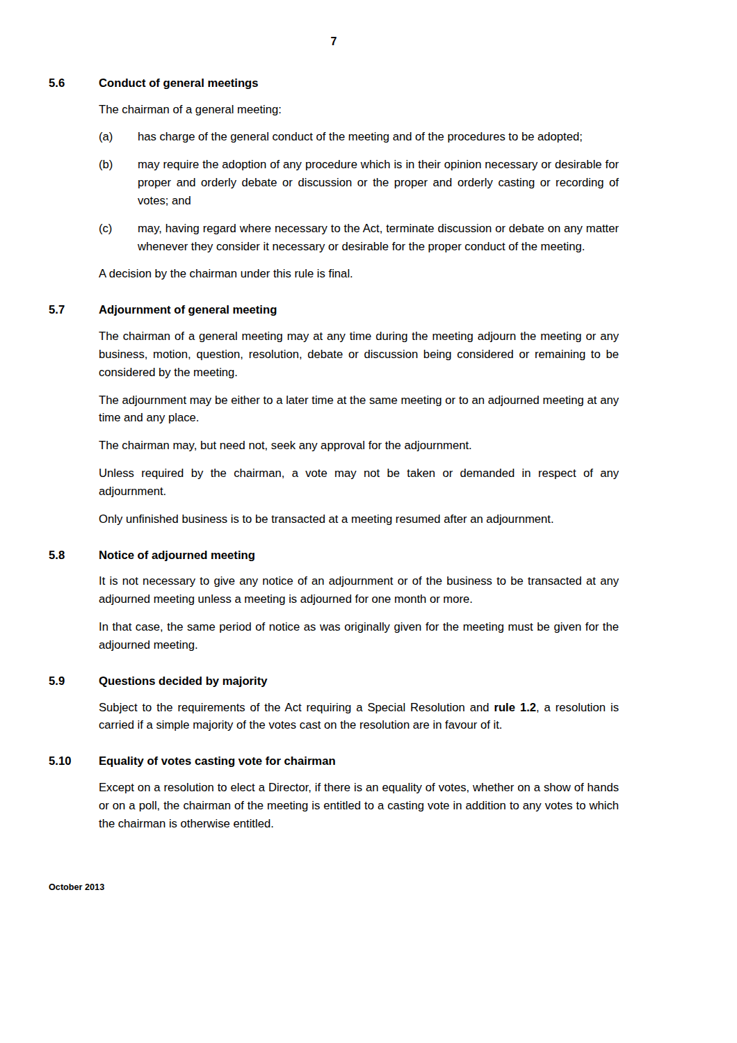7
5.6 Conduct of general meetings
The chairman of a general meeting:
(a) has charge of the general conduct of the meeting and of the procedures to be adopted;
(b) may require the adoption of any procedure which is in their opinion necessary or desirable for proper and orderly debate or discussion or the proper and orderly casting or recording of votes; and
(c) may, having regard where necessary to the Act, terminate discussion or debate on any matter whenever they consider it necessary or desirable for the proper conduct of the meeting.
A decision by the chairman under this rule is final.
5.7 Adjournment of general meeting
The chairman of a general meeting may at any time during the meeting adjourn the meeting or any business, motion, question, resolution, debate or discussion being considered or remaining to be considered by the meeting.
The adjournment may be either to a later time at the same meeting or to an adjourned meeting at any time and any place.
The chairman may, but need not, seek any approval for the adjournment.
Unless required by the chairman, a vote may not be taken or demanded in respect of any adjournment.
Only unfinished business is to be transacted at a meeting resumed after an adjournment.
5.8 Notice of adjourned meeting
It is not necessary to give any notice of an adjournment or of the business to be transacted at any adjourned meeting unless a meeting is adjourned for one month or more.
In that case, the same period of notice as was originally given for the meeting must be given for the adjourned meeting.
5.9 Questions decided by majority
Subject to the requirements of the Act requiring a Special Resolution and rule 1.2, a resolution is carried if a simple majority of the votes cast on the resolution are in favour of it.
5.10 Equality of votes casting vote for chairman
Except on a resolution to elect a Director, if there is an equality of votes, whether on a show of hands or on a poll, the chairman of the meeting is entitled to a casting vote in addition to any votes to which the chairman is otherwise entitled.
October 2013